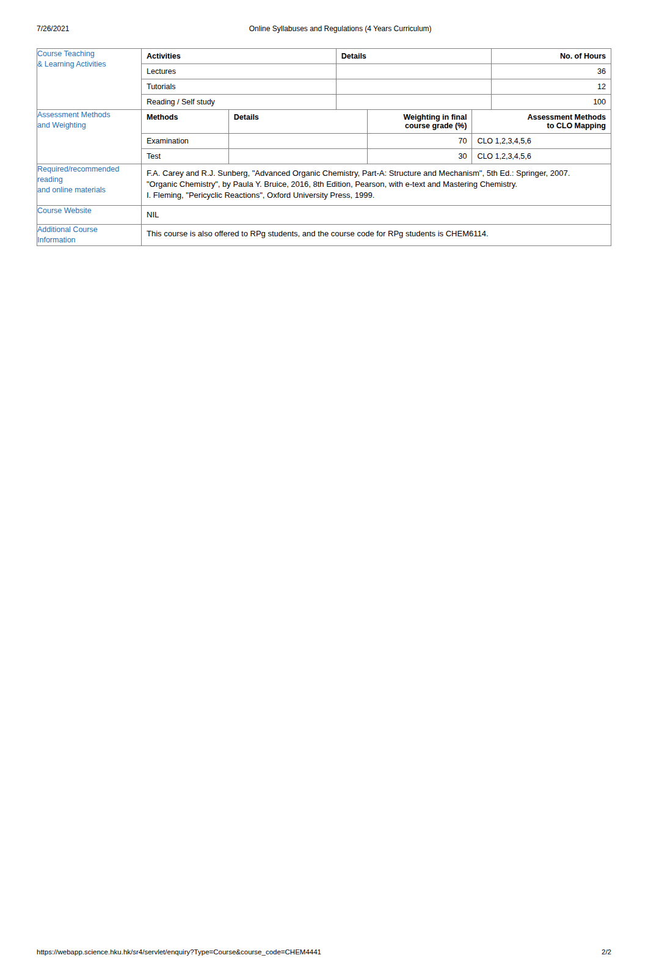7/26/2021
Online Syllabuses and Regulations (4 Years Curriculum)
| Course Teaching & Learning Activities | / Activities / Details / No. of Hours / / --- / --- / --- / / Lectures / / 36 / / Tutorials / / 12 / / Reading / Self study / / 100 / |
| Assessment Methods and Weighting | / Methods / Details / Weighting in final course grade (%) / Assessment Methods to CLO Mapping / / --- / --- / --- / --- / / Examination / / 70 / CLO 1,2,3,4,5,6 / / Test / / 30 / CLO 1,2,3,4,5,6 / |
| Required/recommended reading and online materials | F.A. Carey and R.J. Sunberg, "Advanced Organic Chemistry, Part-A: Structure and Mechanism", 5th Ed.: Springer, 2007. "Organic Chemistry", by Paula Y. Bruice, 2016, 8th Edition, Pearson, with e-text and Mastering Chemistry. I. Fleming, "Pericyclic Reactions", Oxford University Press, 1999. |
| Course Website | NIL |
| Additional Course Information | This course is also offered to RPg students, and the course code for RPg students is CHEM6114. |
https://webapp.science.hku.hk/sr4/servlet/enquiry?Type=Course&course_code=CHEM4441
2/2